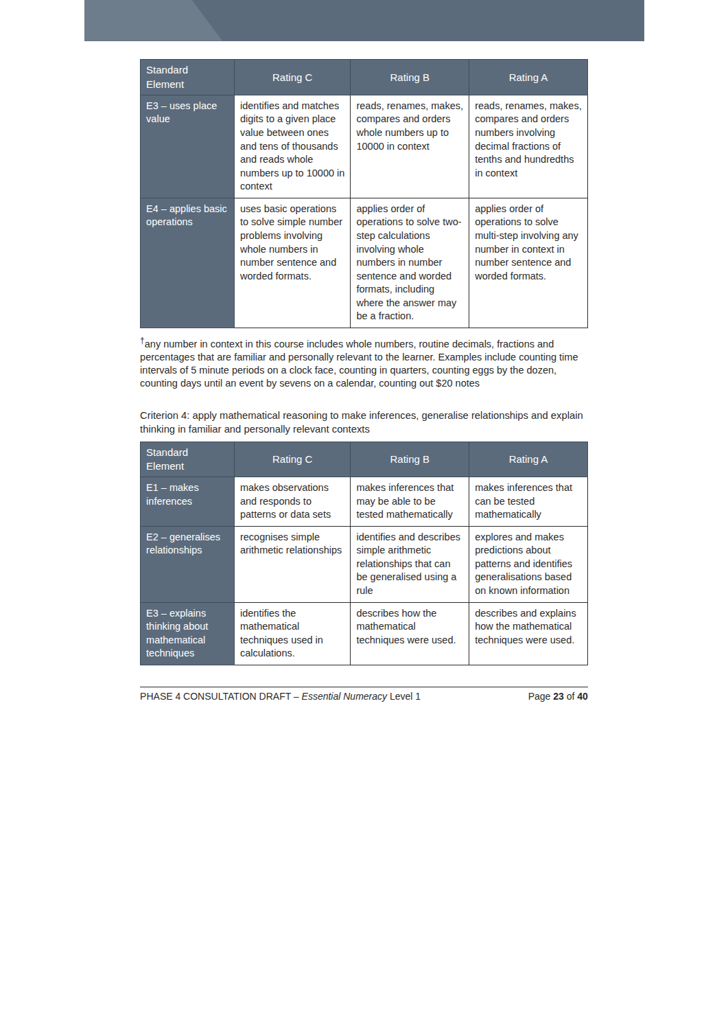| Standard Element | Rating C | Rating B | Rating A |
| --- | --- | --- | --- |
| E3 – uses place value | identifies and matches digits to a given place value between ones and tens of thousands and reads whole numbers up to 10000 in context | reads, renames, makes, compares and orders whole numbers up to 10000 in context | reads, renames, makes, compares and orders numbers involving decimal fractions of tenths and hundredths in context |
| E4 – applies basic operations | uses basic operations to solve simple number problems involving whole numbers in number sentence and worded formats. | applies order of operations to solve two-step calculations involving whole numbers in number sentence and worded formats, including where the answer may be a fraction. | applies order of operations to solve multi-step involving any number in context in number sentence and worded formats. |
†any number in context in this course includes whole numbers, routine decimals, fractions and percentages that are familiar and personally relevant to the learner. Examples include counting time intervals of 5 minute periods on a clock face, counting in quarters, counting eggs by the dozen, counting days until an event by sevens on a calendar, counting out $20 notes
Criterion 4: apply mathematical reasoning to make inferences, generalise relationships and explain thinking in familiar and personally relevant contexts
| Standard Element | Rating C | Rating B | Rating A |
| --- | --- | --- | --- |
| E1 – makes inferences | makes observations and responds to patterns or data sets | makes inferences that may be able to be tested mathematically | makes inferences that can be tested mathematically |
| E2 – generalises relationships | recognises simple arithmetic relationships | identifies and describes simple arithmetic relationships that can be generalised using a rule | explores and makes predictions about patterns and identifies generalisations based on known information |
| E3 – explains thinking about mathematical techniques | identifies the mathematical techniques used in calculations. | describes how the mathematical techniques were used. | describes and explains how the mathematical techniques were used. |
PHASE 4 CONSULTATION DRAFT – Essential Numeracy Level 1
Page 23 of 40